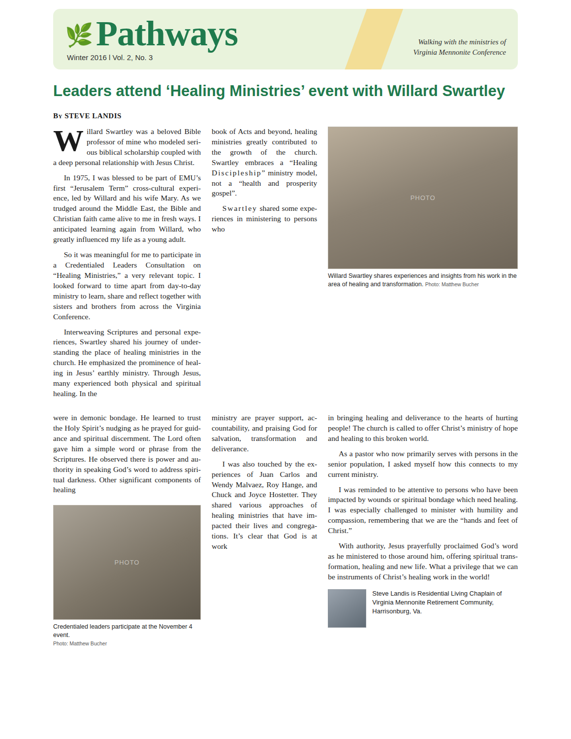🌿 Pathways
Winter 2016 l Vol. 2, No. 3
Walking with the ministries of
Virginia Mennonite Conference
Leaders attend ‘Healing Ministries’ event with Willard Swartley
By STEVE LANDIS
Willard Swartley was a beloved Bible professor of mine who modeled serious biblical scholarship coupled with a deep personal relationship with Jesus Christ.
In 1975, I was blessed to be part of EMU’s first “Jerusalem Term” cross-cultural experience, led by Willard and his wife Mary. As we trudged around the Middle East, the Bible and Christian faith came alive to me in fresh ways. I anticipated learning again from Willard, who greatly influenced my life as a young adult.
So it was meaningful for me to participate in a Credentialed Leaders Consultation on “Healing Ministries,” a very relevant topic. I looked forward to time apart from day-to-day ministry to learn, share and reflect together with sisters and brothers from across the Virginia Conference.
Interweaving Scriptures and personal experiences, Swartley shared his journey of understanding the place of healing ministries in the church. He emphasized the prominence of healing in Jesus’ earthly ministry. Through Jesus, many experienced both physical and spiritual healing. In the
book of Acts and beyond, healing ministries greatly contributed to the growth of the church. Swartley embraces a “Healing Discipleship” ministry model, not a “health and prosperity gospel”.
Swartley shared some experiences in ministering to persons who
Photo
Willard Swartley shares experiences and insights from his work in the area of healing and transformation. Photo: Matthew Bucher
were in demonic bondage. He learned to trust the Holy Spirit’s nudging as he prayed for guidance and spiritual discernment. The Lord often gave him a simple word or phrase from the Scriptures. He observed there is power and authority in speaking God’s word to address spiritual darkness. Other significant components of healing
Photo
Credentialed leaders participate at the November 4 event.
Photo: Matthew Bucher
ministry are prayer support, accountability, and praising God for salvation, transformation and deliverance.
I was also touched by the experiences of Juan Carlos and Wendy Malvaez, Roy Hange, and Chuck and Joyce Hostetter. They shared various approaches of healing ministries that have impacted their lives and congregations. It’s clear that God is at work
in bringing healing and deliverance to the hearts of hurting people! The church is called to offer Christ’s ministry of hope and healing to this broken world.
As a pastor who now primarily serves with persons in the senior population, I asked myself how this connects to my current ministry.
I was reminded to be attentive to persons who have been impacted by wounds or spiritual bondage which need healing. I was especially challenged to minister with humility and compassion, remembering that we are the “hands and feet of Christ.”
With authority, Jesus prayerfully proclaimed God’s word as he ministered to those around him, offering spiritual transformation, healing and new life. What a privilege that we can be instruments of Christ’s healing work in the world!
Steve Landis is Residential Living Chaplain of Virginia Mennonite Retirement Community, Harrisonburg, Va.